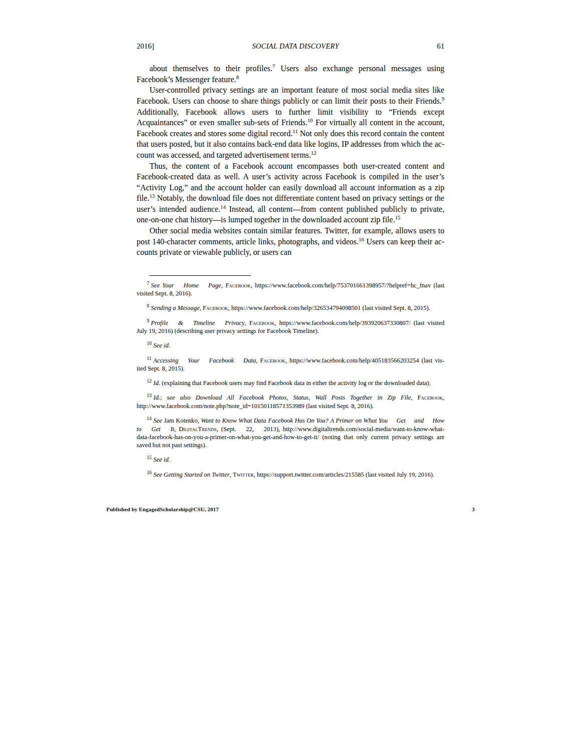2016] Social Data Discovery 61
about themselves to their profiles.7 Users also exchange personal messages using Facebook’s Messenger feature.8
User-controlled privacy settings are an important feature of most social media sites like Facebook. Users can choose to share things publicly or can limit their posts to their Friends.9 Additionally, Facebook allows users to further limit visibility to “Friends except Acquaintances” or even smaller sub-sets of Friends.10 For virtually all content in the account, Facebook creates and stores some digital record.11 Not only does this record contain the content that users posted, but it also contains back-end data like logins, IP addresses from which the account was accessed, and targeted advertisement terms.12
Thus, the content of a Facebook account encompasses both user-created content and Facebook-created data as well. A user’s activity across Facebook is compiled in the user’s “Activity Log,” and the account holder can easily download all account information as a zip file.13 Notably, the download file does not differentiate content based on privacy settings or the user’s intended audience.14 Instead, all content—from content published publicly to private, one-on-one chat history—is lumped together in the downloaded account zip file.15
Other social media websites contain similar features. Twitter, for example, allows users to post 140-character comments, article links, photographs, and videos.16 Users can keep their accounts private or viewable publicly, or users can
7 See Your Home Page, Facebook, https://www.facebook.com/help/753701661398957/?helpref=hc_fnav (last visited Sept. 8, 2016).
8 Sending a Message, Facebook, https://www.facebook.com/help/326534794098501 (last visited Sept. 8, 2015).
9 Profile & Timeline Privacy, Facebook, https://www.facebook.com/help/393920637330807/ (last visited July 19, 2016) (describing user privacy settings for Facebook Timeline).
10 See id.
11 Accessing Your Facebook Data, Facebook, https://www.facebook.com/help/405183566203254 (last visited Sept. 8, 2015).
12 Id. (explaining that Facebook users may find Facebook data in either the activity log or the downloaded data).
13 Id.; see also Download All Facebook Photos, Status, Wall Posts Together in Zip File, Facebook, http://www.facebook.com/note.php?note_id=10150118571353989 (last visited Sept. 8, 2016).
14 See Jam Kotenko, Want to Know What Data Facebook Has On You? A Primer on What You Get and How to Get It, DigitalTrends, (Sept. 22, 2013), http://www.digitaltrends.com/social-media/want-to-know-what-data-facebook-has-on-you-a-primer-on-what-you-get-and-how-to-get-it/ (noting that only current privacy settings are saved but not past settings).
15 See id.
16 See Getting Started on Twitter, Twitter, https://support.twitter.com/articles/215585 (last visited July 19, 2016).
Published by EngagedScholarship@CSU, 2017 3